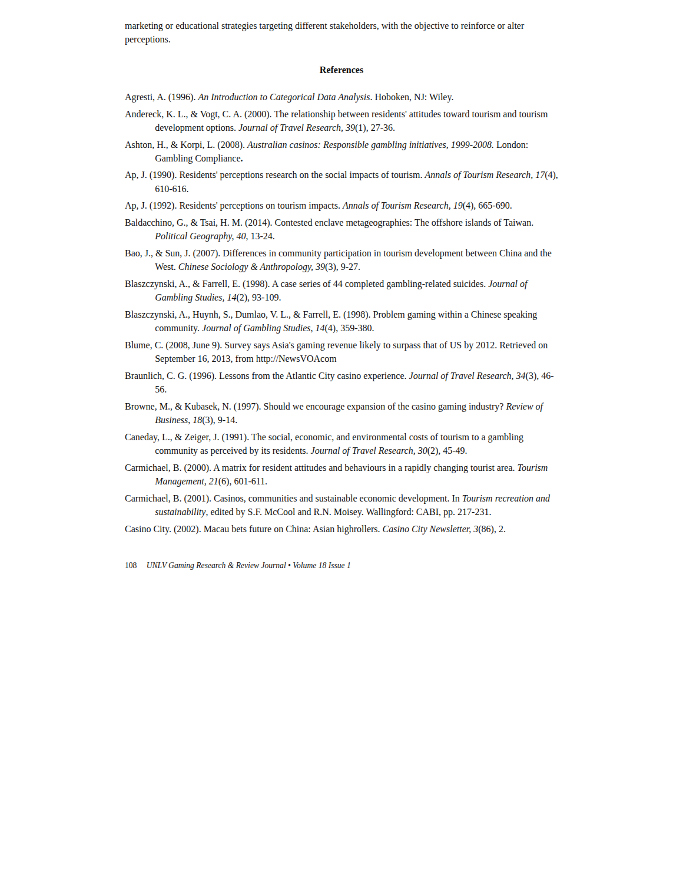marketing or educational strategies targeting different stakeholders, with the objective to reinforce or alter perceptions.
References
Agresti, A. (1996). An Introduction to Categorical Data Analysis. Hoboken, NJ: Wiley.
Andereck, K. L., & Vogt, C. A. (2000). The relationship between residents' attitudes toward tourism and tourism development options. Journal of Travel Research, 39(1), 27-36.
Ashton, H., & Korpi, L. (2008). Australian casinos: Responsible gambling initiatives, 1999-2008. London: Gambling Compliance.
Ap, J. (1990). Residents' perceptions research on the social impacts of tourism. Annals of Tourism Research, 17(4), 610-616.
Ap, J. (1992). Residents' perceptions on tourism impacts. Annals of Tourism Research, 19(4), 665-690.
Baldacchino, G., & Tsai, H. M. (2014). Contested enclave metageographies: The offshore islands of Taiwan. Political Geography, 40, 13-24.
Bao, J., & Sun, J. (2007). Differences in community participation in tourism development between China and the West. Chinese Sociology & Anthropology, 39(3), 9-27.
Blaszczynski, A., & Farrell, E. (1998). A case series of 44 completed gambling-related suicides. Journal of Gambling Studies, 14(2), 93-109.
Blaszczynski, A., Huynh, S., Dumlao, V. L., & Farrell, E. (1998). Problem gaming within a Chinese speaking community. Journal of Gambling Studies, 14(4), 359-380.
Blume, C. (2008, June 9). Survey says Asia's gaming revenue likely to surpass that of US by 2012. Retrieved on September 16, 2013, from http://NewsVOAcom
Braunlich, C. G. (1996). Lessons from the Atlantic City casino experience. Journal of Travel Research, 34(3), 46-56.
Browne, M., & Kubasek, N. (1997). Should we encourage expansion of the casino gaming industry? Review of Business, 18(3), 9-14.
Caneday, L., & Zeiger, J. (1991). The social, economic, and environmental costs of tourism to a gambling community as perceived by its residents. Journal of Travel Research, 30(2), 45-49.
Carmichael, B. (2000). A matrix for resident attitudes and behaviours in a rapidly changing tourist area. Tourism Management, 21(6), 601-611.
Carmichael, B. (2001). Casinos, communities and sustainable economic development. In Tourism recreation and sustainability, edited by S.F. McCool and R.N. Moisey. Wallingford: CABI, pp. 217-231.
Casino City. (2002). Macau bets future on China: Asian highrollers. Casino City Newsletter, 3(86), 2.
108 UNLV Gaming Research & Review Journal • Volume 18 Issue 1